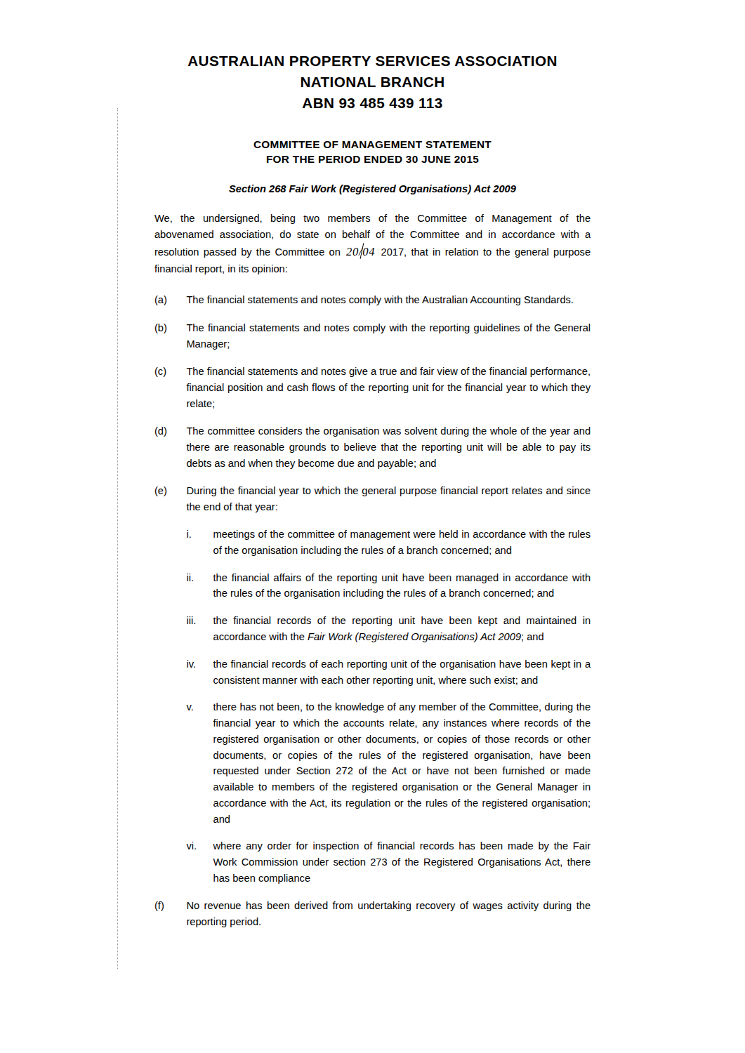AUSTRALIAN PROPERTY SERVICES ASSOCIATION
NATIONAL BRANCH
ABN 93 485 439 113
COMMITTEE OF MANAGEMENT STATEMENT
FOR THE PERIOD ENDED 30 JUNE 2015
Section 268 Fair Work (Registered Organisations) Act 2009
We, the undersigned, being two members of the Committee of Management of the abovenamed association, do state on behalf of the Committee and in accordance with a resolution passed by the Committee on 20/04 2017, that in relation to the general purpose financial report, in its opinion:
(a) The financial statements and notes comply with the Australian Accounting Standards.
(b) The financial statements and notes comply with the reporting guidelines of the General Manager;
(c) The financial statements and notes give a true and fair view of the financial performance, financial position and cash flows of the reporting unit for the financial year to which they relate;
(d) The committee considers the organisation was solvent during the whole of the year and there are reasonable grounds to believe that the reporting unit will be able to pay its debts as and when they become due and payable; and
(e) During the financial year to which the general purpose financial report relates and since the end of that year:
i. meetings of the committee of management were held in accordance with the rules of the organisation including the rules of a branch concerned; and
ii. the financial affairs of the reporting unit have been managed in accordance with the rules of the organisation including the rules of a branch concerned; and
iii. the financial records of the reporting unit have been kept and maintained in accordance with the Fair Work (Registered Organisations) Act 2009; and
iv. the financial records of each reporting unit of the organisation have been kept in a consistent manner with each other reporting unit, where such exist; and
v. there has not been, to the knowledge of any member of the Committee, during the financial year to which the accounts relate, any instances where records of the registered organisation or other documents, or copies of those records or other documents, or copies of the rules of the registered organisation, have been requested under Section 272 of the Act or have not been furnished or made available to members of the registered organisation or the General Manager in accordance with the Act, its regulation or the rules of the registered organisation; and
vi. where any order for inspection of financial records has been made by the Fair Work Commission under section 273 of the Registered Organisations Act, there has been compliance
(f) No revenue has been derived from undertaking recovery of wages activity during the reporting period.